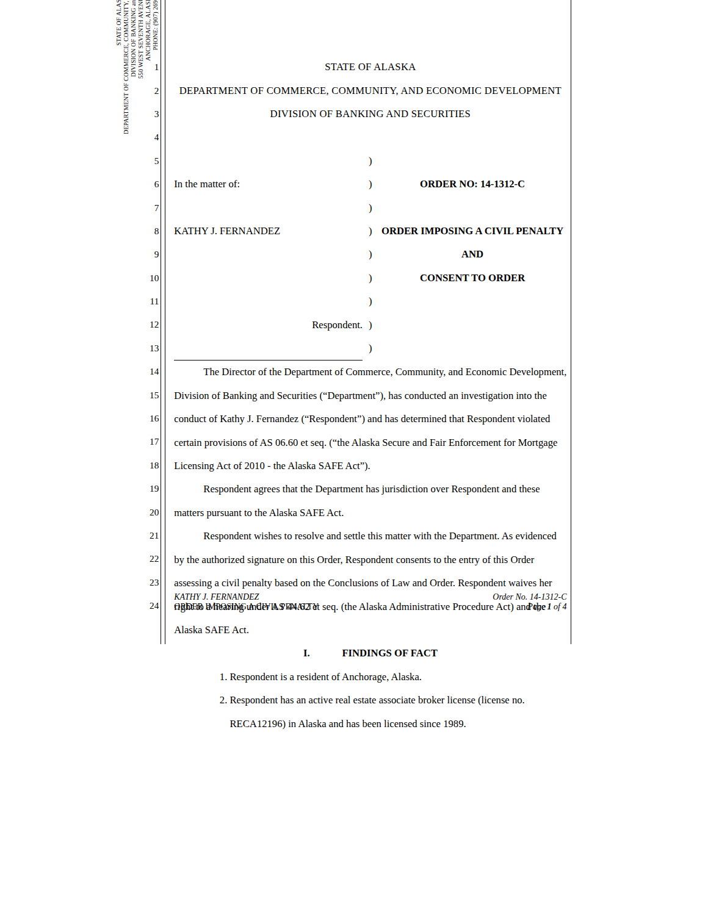STATE OF ALASKA
DEPARTMENT OF COMMERCE, COMMUNITY, AND ECONOMIC DEVELOPMENT
DIVISION OF BANKING and SECURITIES
550 WEST SEVENTH AVENUE, SUITE 1850
ANCHORAGE, ALASKA 99501
PHONE: (907) 269-8140
1
2
3
4
5
6
7
8
9
10
11
12
13
14
15
16
17
18
19
20
21
22
23
24
STATE OF ALASKA
DEPARTMENT OF COMMERCE, COMMUNITY, AND ECONOMIC DEVELOPMENT
DIVISION OF BANKING AND SECURITIES
| | ) | |
| In the matter of: | ) | ORDER NO: 14-1312-C |
| | ) | |
| KATHY J. FERNANDEZ | ) | ORDER IMPOSING A CIVIL PENALTY |
| | ) | AND |
| | ) | CONSENT TO ORDER |
| | ) | |
| Respondent. | ) | |
| | ) | |
The Director of the Department of Commerce, Community, and Economic Development, Division of Banking and Securities (“Department”), has conducted an investigation into the conduct of Kathy J. Fernandez (“Respondent”) and has determined that Respondent violated certain provisions of AS 06.60 et seq. (“the Alaska Secure and Fair Enforcement for Mortgage Licensing Act of 2010 - the Alaska SAFE Act”).
Respondent agrees that the Department has jurisdiction over Respondent and these matters pursuant to the Alaska SAFE Act.
Respondent wishes to resolve and settle this matter with the Department. As evidenced by the authorized signature on this Order, Respondent consents to the entry of this Order assessing a civil penalty based on the Conclusions of Law and Order. Respondent waives her right to a hearing under AS 44.62 et seq. (the Alaska Administrative Procedure Act) and the Alaska SAFE Act.
I. FINDINGS OF FACT
Respondent is a resident of Anchorage, Alaska.
Respondent has an active real estate associate broker license (license no. RECA12196) in Alaska and has been licensed since 1989.
| KATHY J. FERNANDEZ ORDER IMPOSING A CIVIL PENALTY | Order No. 14-1312-C Page 1 of 4 |